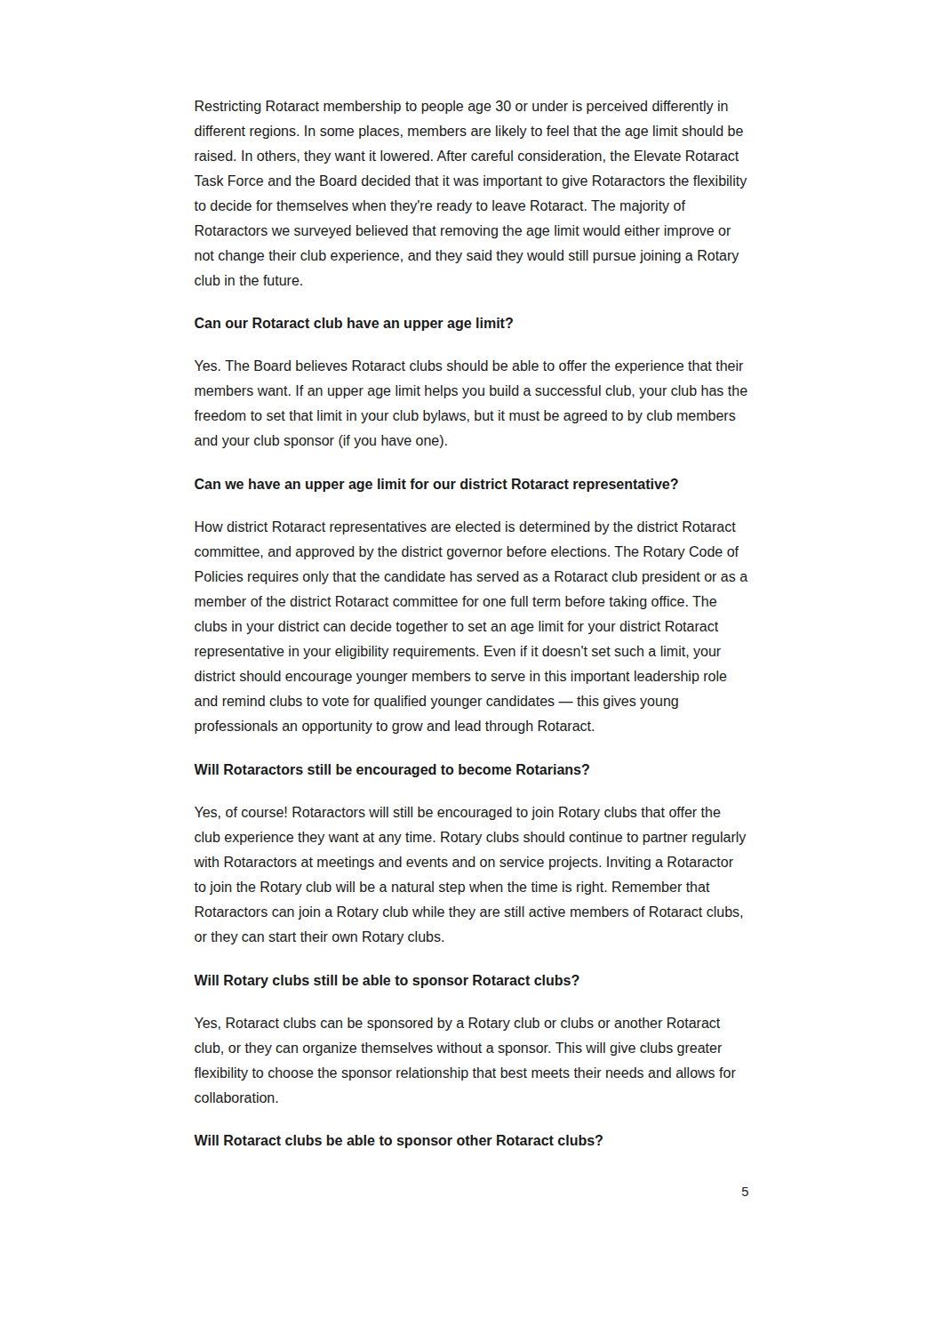Restricting Rotaract membership to people age 30 or under is perceived differently in different regions. In some places, members are likely to feel that the age limit should be raised. In others, they want it lowered. After careful consideration, the Elevate Rotaract Task Force and the Board decided that it was important to give Rotaractors the flexibility to decide for themselves when they're ready to leave Rotaract. The majority of Rotaractors we surveyed believed that removing the age limit would either improve or not change their club experience, and they said they would still pursue joining a Rotary club in the future.
Can our Rotaract club have an upper age limit?
Yes. The Board believes Rotaract clubs should be able to offer the experience that their members want. If an upper age limit helps you build a successful club, your club has the freedom to set that limit in your club bylaws, but it must be agreed to by club members and your club sponsor (if you have one).
Can we have an upper age limit for our district Rotaract representative?
How district Rotaract representatives are elected is determined by the district Rotaract committee, and approved by the district governor before elections. The Rotary Code of Policies requires only that the candidate has served as a Rotaract club president or as a member of the district Rotaract committee for one full term before taking office. The clubs in your district can decide together to set an age limit for your district Rotaract representative in your eligibility requirements. Even if it doesn't set such a limit, your district should encourage younger members to serve in this important leadership role and remind clubs to vote for qualified younger candidates — this gives young professionals an opportunity to grow and lead through Rotaract.
Will Rotaractors still be encouraged to become Rotarians?
Yes, of course! Rotaractors will still be encouraged to join Rotary clubs that offer the club experience they want at any time. Rotary clubs should continue to partner regularly with Rotaractors at meetings and events and on service projects. Inviting a Rotaractor to join the Rotary club will be a natural step when the time is right. Remember that Rotaractors can join a Rotary club while they are still active members of Rotaract clubs, or they can start their own Rotary clubs.
Will Rotary clubs still be able to sponsor Rotaract clubs?
Yes, Rotaract clubs can be sponsored by a Rotary club or clubs or another Rotaract club, or they can organize themselves without a sponsor. This will give clubs greater flexibility to choose the sponsor relationship that best meets their needs and allows for collaboration.
Will Rotaract clubs be able to sponsor other Rotaract clubs?
5